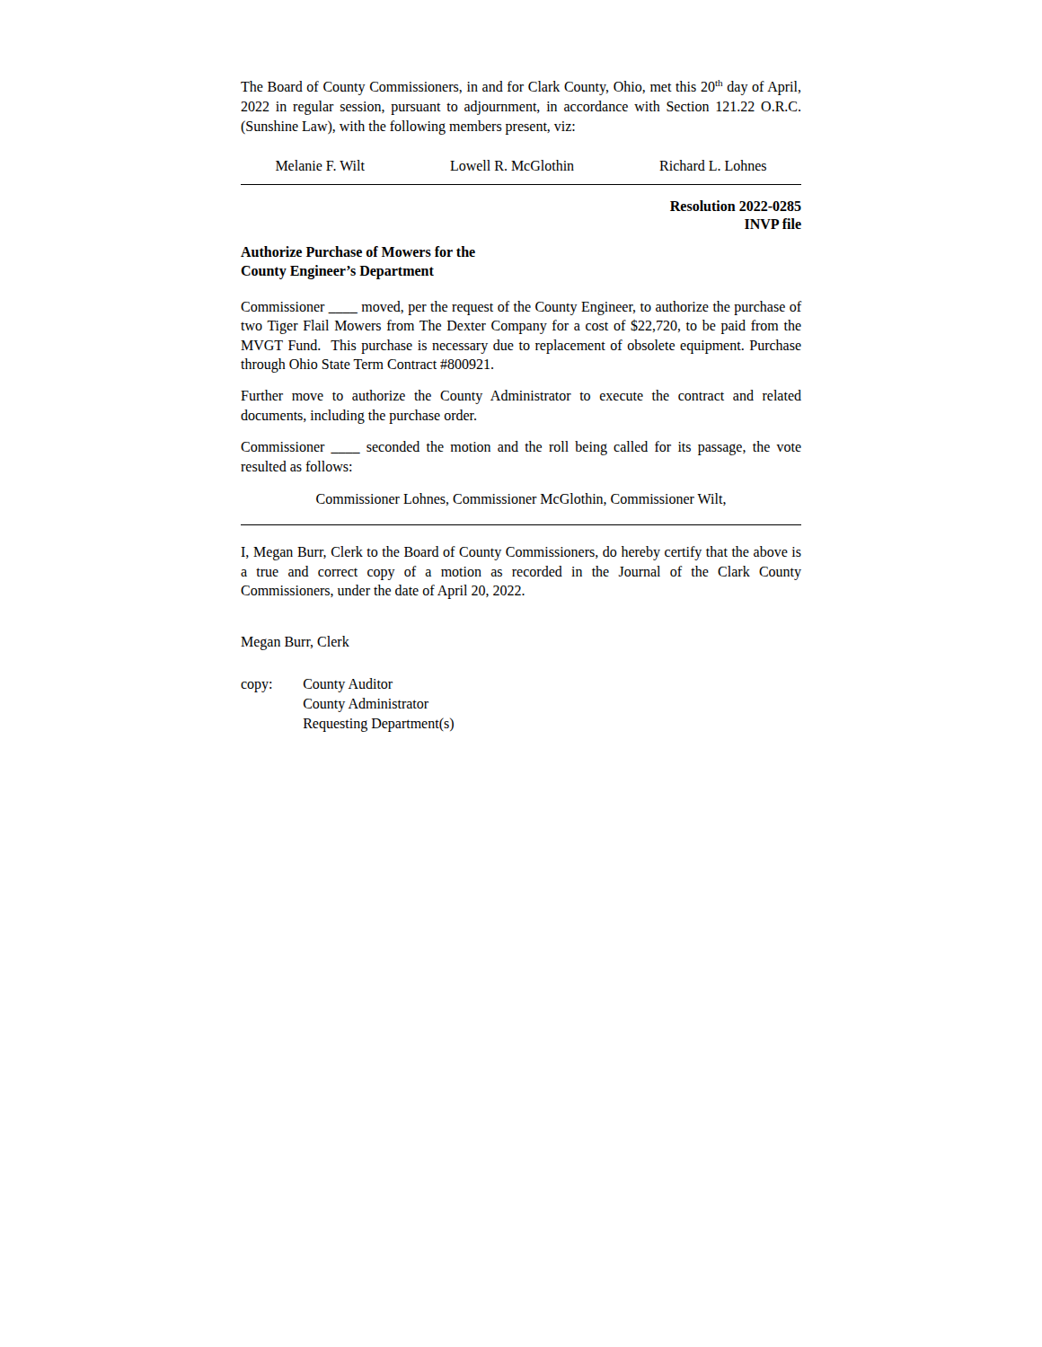The Board of County Commissioners, in and for Clark County, Ohio, met this 20th day of April, 2022 in regular session, pursuant to adjournment, in accordance with Section 121.22 O.R.C. (Sunshine Law), with the following members present, viz:
Melanie F. Wilt Lowell R. McGlothin Richard L. Lohnes
Resolution 2022-0285
INVP file
Authorize Purchase of Mowers for the
County Engineer’s Department
Commissioner ____ moved, per the request of the County Engineer, to authorize the purchase of two Tiger Flail Mowers from The Dexter Company for a cost of $22,720, to be paid from the MVGT Fund. This purchase is necessary due to replacement of obsolete equipment. Purchase through Ohio State Term Contract #800921.
Further move to authorize the County Administrator to execute the contract and related documents, including the purchase order.
Commissioner ____ seconded the motion and the roll being called for its passage, the vote resulted as follows:
Commissioner Lohnes, Commissioner McGlothin, Commissioner Wilt,
I, Megan Burr, Clerk to the Board of County Commissioners, do hereby certify that the above is a true and correct copy of a motion as recorded in the Journal of the Clark County Commissioners, under the date of April 20, 2022.
Megan Burr, Clerk
copy:
County Auditor
County Administrator
Requesting Department(s)